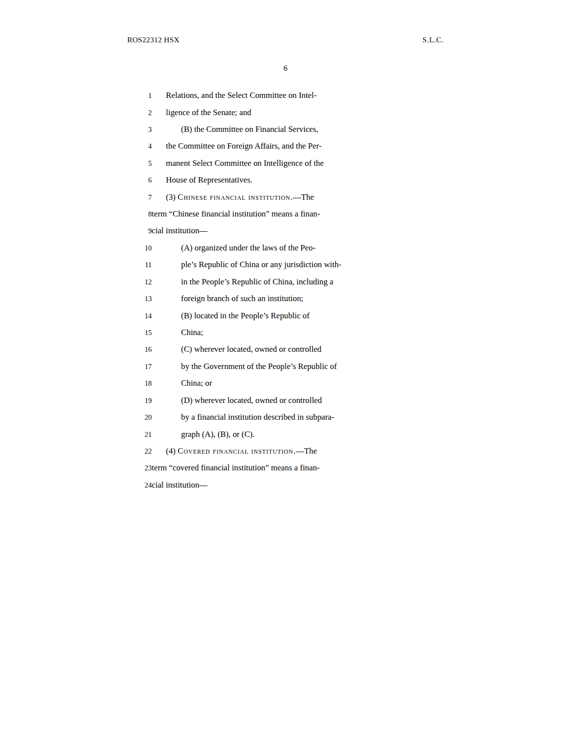ROS22312 HSX S.L.C.
6
| 1 | Relations, and the Select Committee on Intel- |
| 2 | ligence of the Senate; and |
| 3 | (B) the Committee on Financial Services, |
| 4 | the Committee on Foreign Affairs, and the Per- |
| 5 | manent Select Committee on Intelligence of the |
| 6 | House of Representatives. |
| 7 | (3) Chinese financial institution. —The |
| 8 | term “Chinese financial institution” means a finan- |
| 9 | cial institution— |
| 10 | (A) organized under the laws of the Peo- |
| 11 | ple’s Republic of China or any jurisdiction with- |
| 12 | in the People’s Republic of China, including a |
| 13 | foreign branch of such an institution; |
| 14 | (B) located in the People’s Republic of |
| 15 | China; |
| 16 | (C) wherever located, owned or controlled |
| 17 | by the Government of the People’s Republic of |
| 18 | China; or |
| 19 | (D) wherever located, owned or controlled |
| 20 | by a financial institution described in subpara- |
| 21 | graph (A), (B), or (C). |
| 22 | (4) Covered financial institution. —The |
| 23 | term “covered financial institution” means a finan- |
| 24 | cial institution— |